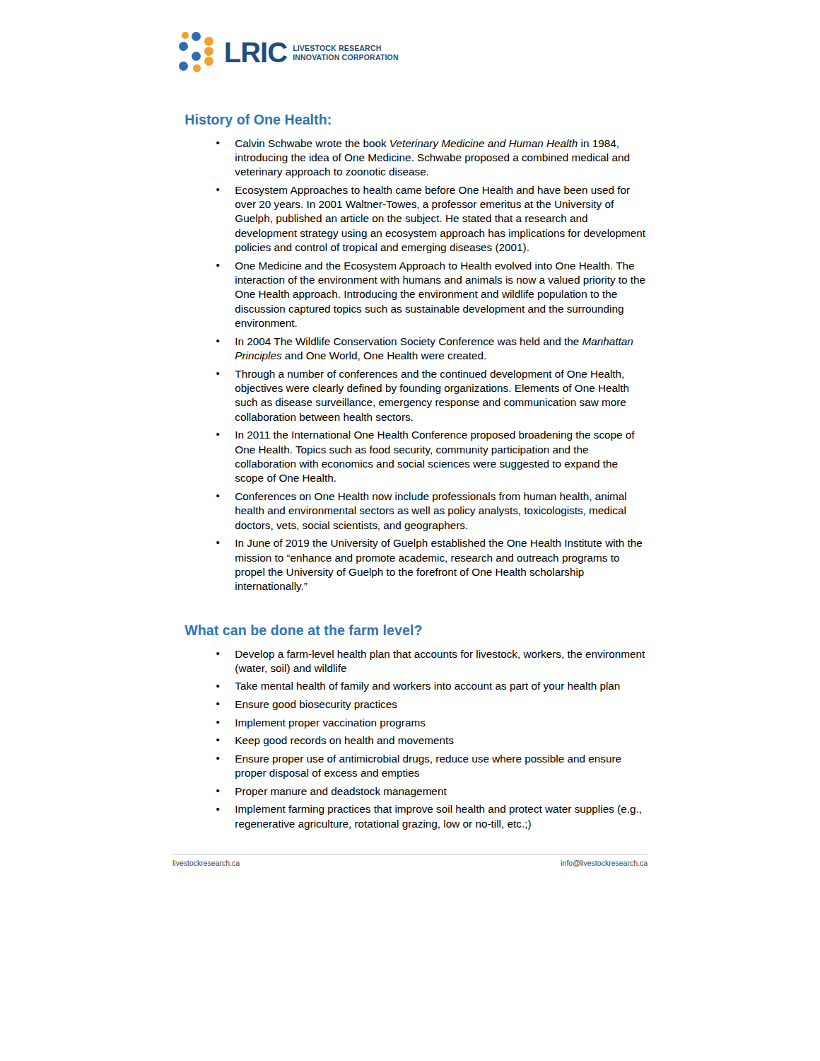LRIC
LIVESTOCK RESEARCH
INNOVATION CORPORATION
History of One Health:
Calvin Schwabe wrote the book Veterinary Medicine and Human Health in 1984, introducing the idea of One Medicine. Schwabe proposed a combined medical and veterinary approach to zoonotic disease.
Ecosystem Approaches to health came before One Health and have been used for over 20 years. In 2001 Waltner-Towes, a professor emeritus at the University of Guelph, published an article on the subject. He stated that a research and development strategy using an ecosystem approach has implications for development policies and control of tropical and emerging diseases (2001).
One Medicine and the Ecosystem Approach to Health evolved into One Health. The interaction of the environment with humans and animals is now a valued priority to the One Health approach. Introducing the environment and wildlife population to the discussion captured topics such as sustainable development and the surrounding environment.
In 2004 The Wildlife Conservation Society Conference was held and the Manhattan Principles and One World, One Health were created.
Through a number of conferences and the continued development of One Health, objectives were clearly defined by founding organizations. Elements of One Health such as disease surveillance, emergency response and communication saw more collaboration between health sectors.
In 2011 the International One Health Conference proposed broadening the scope of One Health. Topics such as food security, community participation and the collaboration with economics and social sciences were suggested to expand the scope of One Health.
Conferences on One Health now include professionals from human health, animal health and environmental sectors as well as policy analysts, toxicologists, medical doctors, vets, social scientists, and geographers.
In June of 2019 the University of Guelph established the One Health Institute with the mission to “enhance and promote academic, research and outreach programs to propel the University of Guelph to the forefront of One Health scholarship internationally.”
What can be done at the farm level?
Develop a farm-level health plan that accounts for livestock, workers, the environment (water, soil) and wildlife
Take mental health of family and workers into account as part of your health plan
Ensure good biosecurity practices
Implement proper vaccination programs
Keep good records on health and movements
Ensure proper use of antimicrobial drugs, reduce use where possible and ensure proper disposal of excess and empties
Proper manure and deadstock management
Implement farming practices that improve soil health and protect water supplies (e.g., regenerative agriculture, rotational grazing, low or no-till, etc.;)
livestockresearch.ca info@livestockresearch.ca